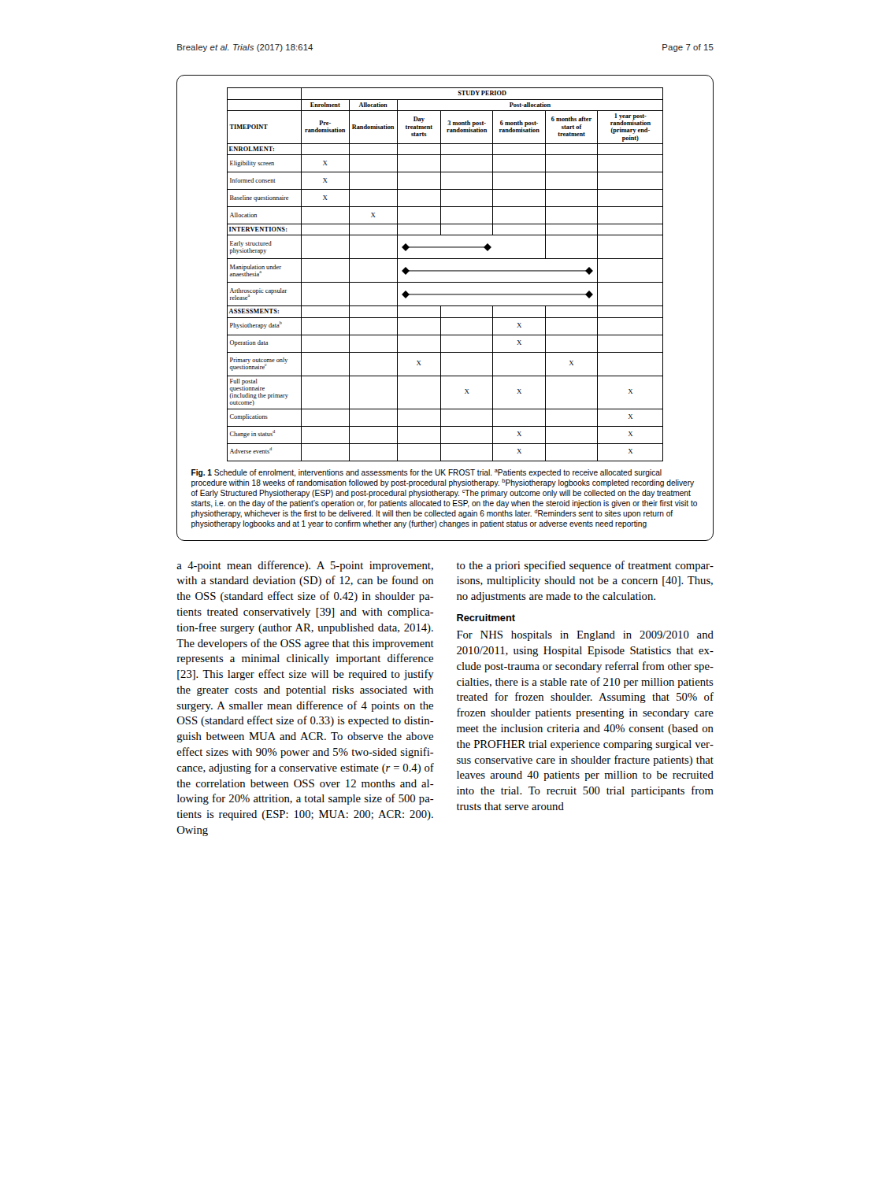Brealey et al. Trials (2017) 18:614
Page 7 of 15
| | STUDY PERIOD |
| --- | --- |
| | Enrolment | Allocation | Post-allocation |
| TIMEPOINT | Pre- randomisation | Randomisation | Day treatment starts | 3 month post- randomisation | 6 month post- randomisation | 6 months after start of treatment | 1 year post- randomisation (primary end- point) |
| ENROLMENT: | | | | | | | |
| Eligibility screen | X | | | | | | |
| Informed consent | X | | | | | | |
| Baseline questionnaire | X | | | | | | |
| Allocation | | X | | | | | |
| INTERVENTIONS: | | | | | | | |
| Early structured physiotherapy | | | | | |
| Manipulation under anaesthesia a | | | | |
| Arthroscopic capsular release a | | | | |
| ASSESSMENTS: | | | | | | | |
| Physiotherapy data b | | | | | X | | |
| Operation data | | | | | X | | |
| Primary outcome only questionnaire c | | | X | | | X | |
| Full postal questionnaire (including the primary outcome) | | | | X | X | | X |
| Complications | | | | | | | X |
| Change in status d | | | | | X | | X |
| Adverse events d | | | | | X | | X |
Fig. 1 Schedule of enrolment, interventions and assessments for the UK FROST trial. aPatients expected to receive allocated surgical procedure within 18 weeks of randomisation followed by post-procedural physiotherapy. bPhysiotherapy logbooks completed recording delivery of Early Structured Physiotherapy (ESP) and post-procedural physiotherapy. cThe primary outcome only will be collected on the day treatment starts, i.e. on the day of the patient’s operation or, for patients allocated to ESP, on the day when the steroid injection is given or their first visit to physiotherapy, whichever is the first to be delivered. It will then be collected again 6 months later. dReminders sent to sites upon return of physiotherapy logbooks and at 1 year to confirm whether any (further) changes in patient status or adverse events need reporting
a 4-point mean difference). A 5-point improvement, with a standard deviation (SD) of 12, can be found on the OSS (standard effect size of 0.42) in shoulder patients treated conservatively [39] and with complication-free surgery (author AR, unpublished data, 2014). The developers of the OSS agree that this improvement represents a minimal clinically important difference [23]. This larger effect size will be required to justify the greater costs and potential risks associated with surgery. A smaller mean difference of 4 points on the OSS (standard effect size of 0.33) is expected to distinguish between MUA and ACR. To observe the above effect sizes with 90% power and 5% two-sided significance, adjusting for a conservative estimate (r = 0.4) of the correlation between OSS over 12 months and allowing for 20% attrition, a total sample size of 500 patients is required (ESP: 100; MUA: 200; ACR: 200). Owing
to the a priori specified sequence of treatment comparisons, multiplicity should not be a concern [40]. Thus, no adjustments are made to the calculation.
Recruitment
For NHS hospitals in England in 2009/2010 and 2010/2011, using Hospital Episode Statistics that exclude post-trauma or secondary referral from other specialties, there is a stable rate of 210 per million patients treated for frozen shoulder. Assuming that 50% of frozen shoulder patients presenting in secondary care meet the inclusion criteria and 40% consent (based on the PROFHER trial experience comparing surgical versus conservative care in shoulder fracture patients) that leaves around 40 patients per million to be recruited into the trial. To recruit 500 trial participants from trusts that serve around